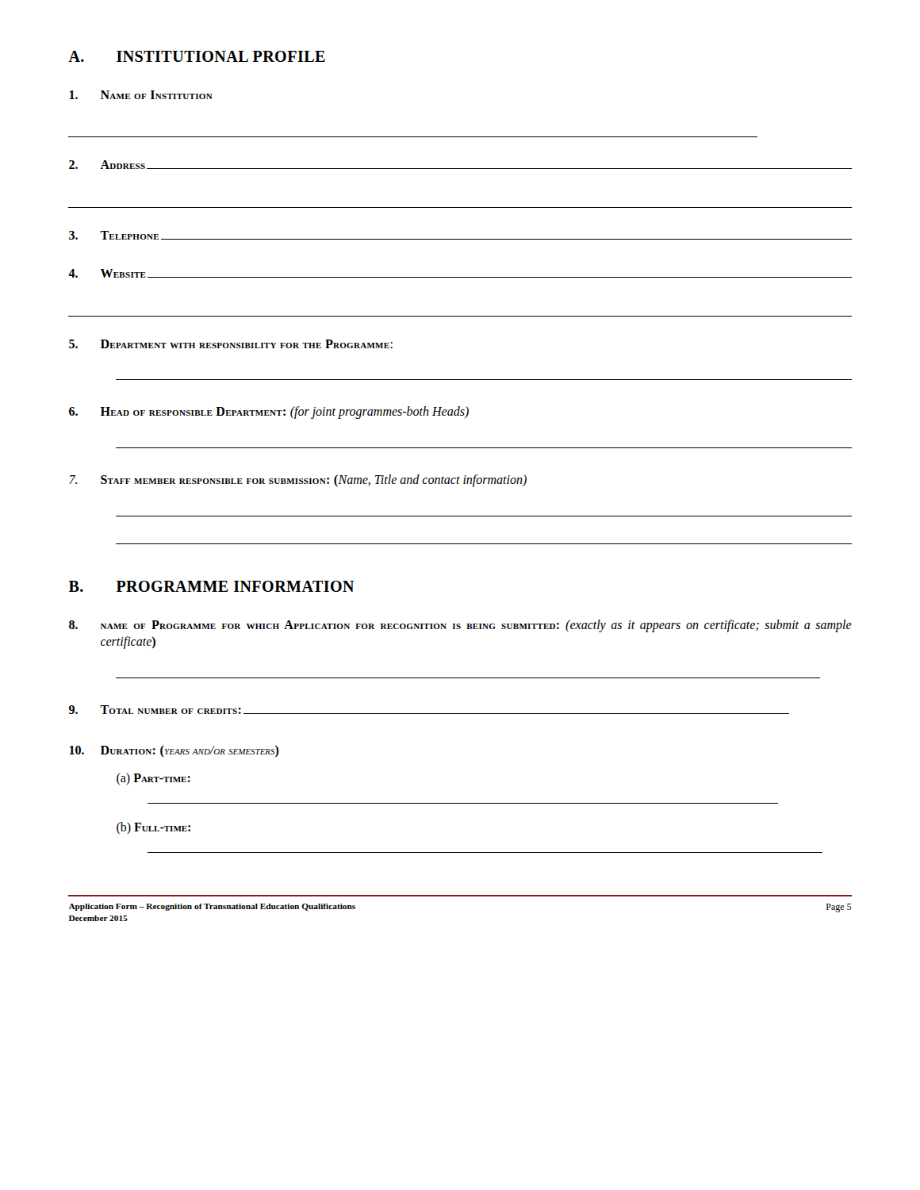A. INSTITUTIONAL PROFILE
1. Name of Institution
2. Address
3. Telephone
4. Website
5. Department with responsibility for the Programme:
6. Head of responsible Department: (for joint programmes-both Heads)
7. Staff member responsible for submission: (Name, Title and contact information)
B. PROGRAMME INFORMATION
8. name of Programme for which Application for recognition is being submitted: (exactly as it appears on certificate; submit a sample certificate)
9. Total number of credits:
10. Duration: (years and/or semesters)
(a) Part-time:
(b) Full-time:
Application Form – Recognition of Transnational Education Qualifications
December 2015
Page 5